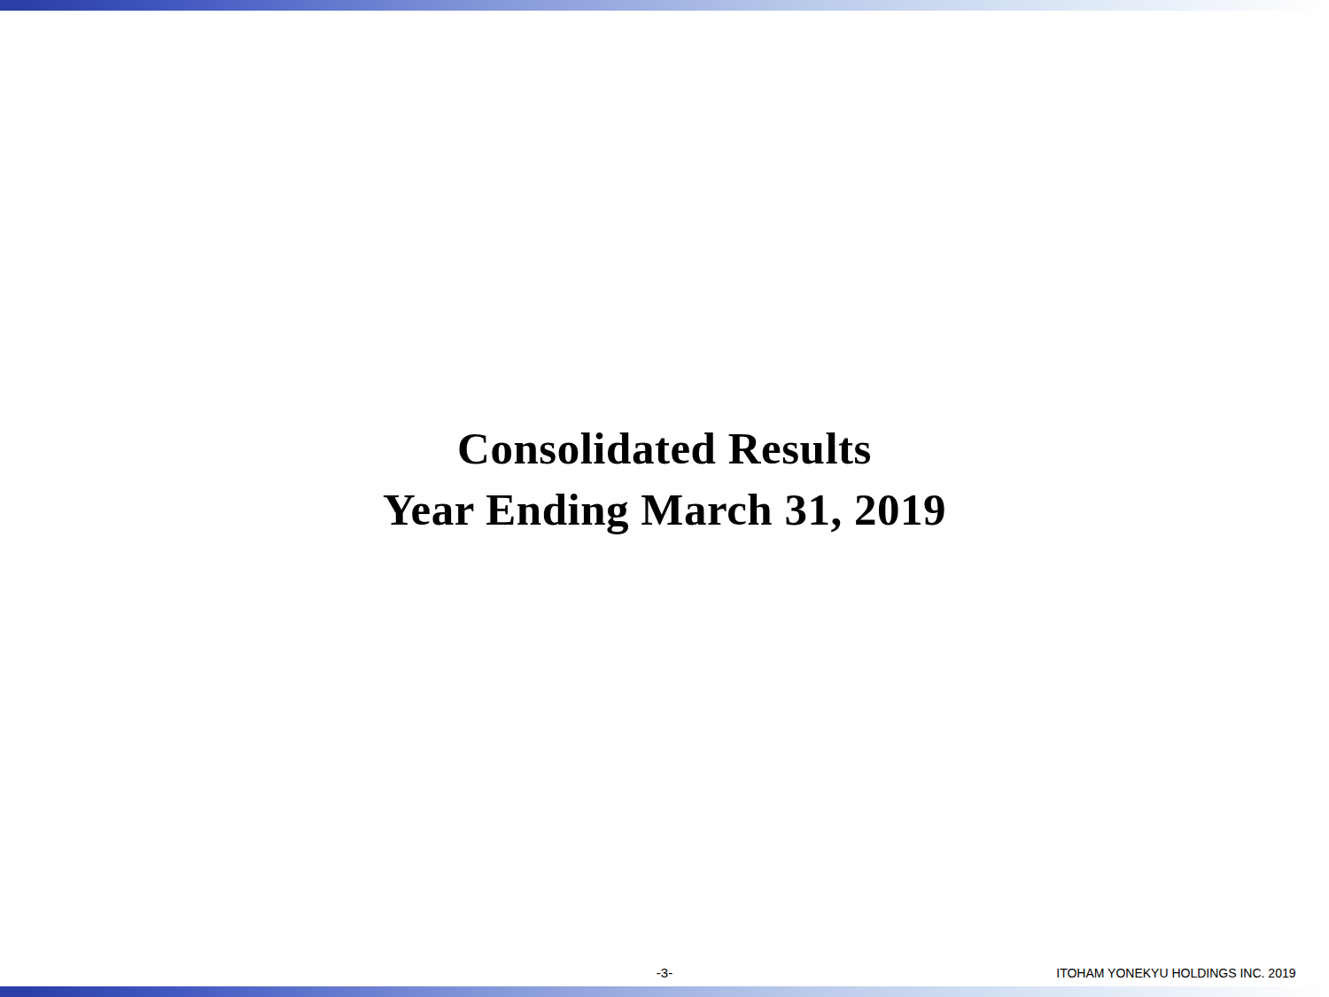Consolidated Results Year Ending March 31, 2019
-3- ITOHAM YONEKYU HOLDINGS INC. 2019